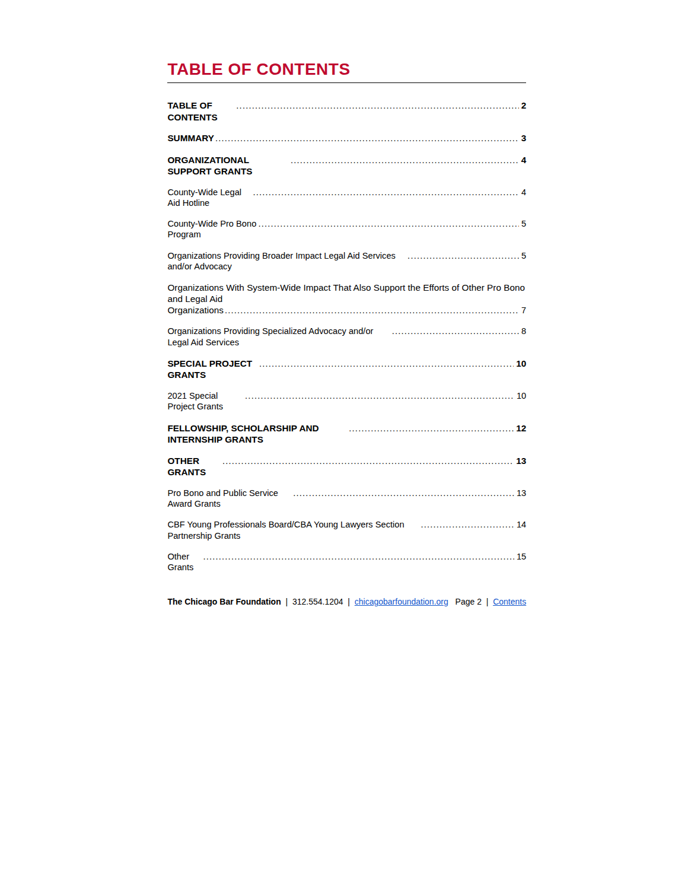TABLE OF CONTENTS
Table of Contents .................................................................................................................................. 2
Summary .................................................................................................................................................. 3
Organizational Support Grants ..................................................................................................... 4
County-Wide Legal Aid Hotline ....................................................................................................................... 4
County-Wide Pro Bono Program .................................................................................................................... 5
Organizations Providing Broader Impact Legal Aid Services and/or Advocacy ............................................ 5
Organizations With System-Wide Impact That Also Support the Efforts of Other Pro Bono and Legal Aid Organizations ................................................................................................................................................. 7
Organizations Providing Specialized Advocacy and/or Legal Aid Services ................................................... 8
Special Project Grants ................................................................................................................. 10
2021 Special Project Grants .......................................................................................................................... 10
Fellowship, Scholarship and Internship Grants ......................................................................... 12
Other Grants .............................................................................................................................. 13
Pro Bono and Public Service Award Grants .............................................................................................. 13
CBF Young Professionals Board/CBA Young Lawyers Section Partnership Grants ..................................... 14
Other Grants ................................................................................................................................................. 15
The Chicago Bar Foundation | 312.554.1204 | chicagobarfoundation.org
Page 2 | Contents